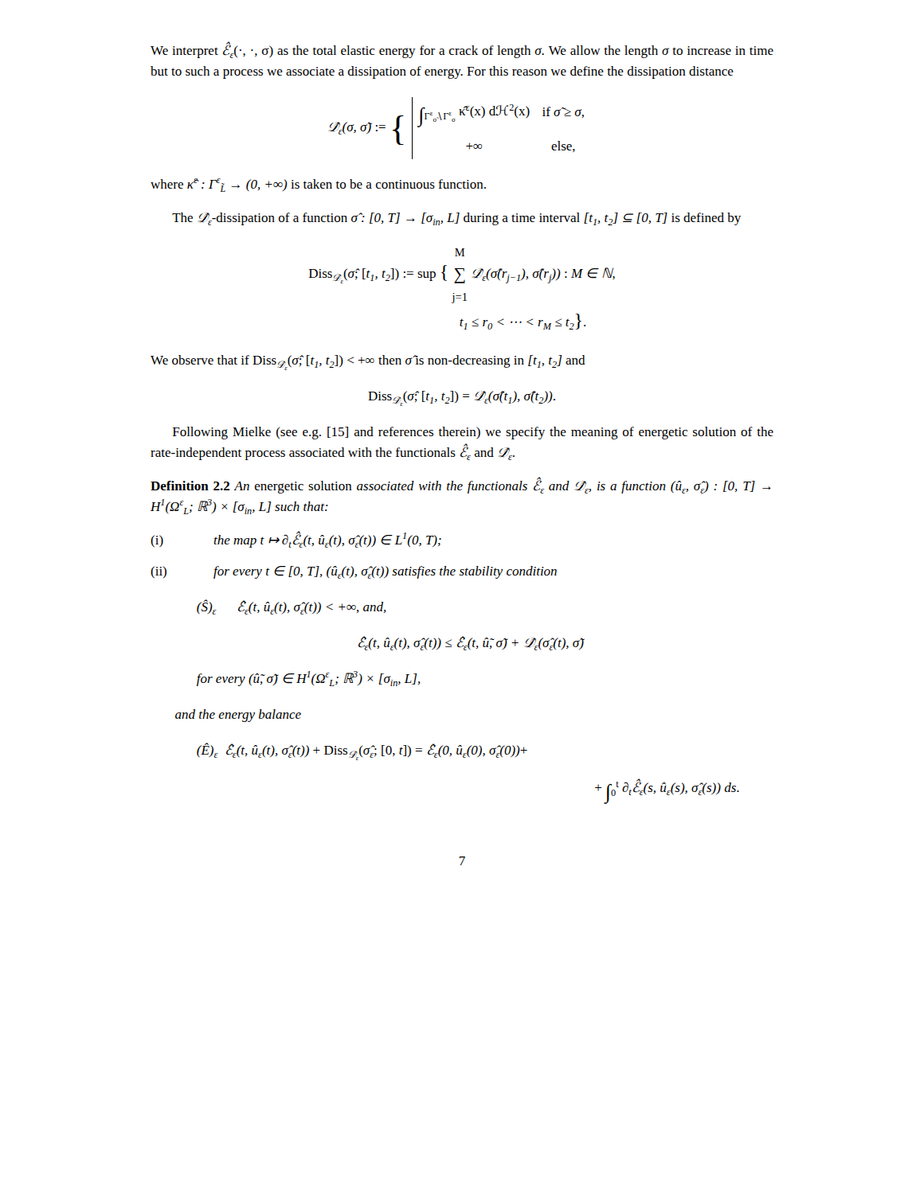We interpret ℰ̂ε(·, ·, σ) as the total elastic energy for a crack of length σ. We allow the length σ to increase in time but to such a process we associate a dissipation of energy. For this reason we define the dissipation distance
𝒟̂ε(σ, σ̃) := {
∫Γεσ̃∖Γεσ κ̂ε(x) dℋ2(x) if σ̃ ≥ σ,
+∞ else,
where κ̂ε : ΓεL̃ → (0, +∞) is taken to be a continuous function.
The 𝒟̂ε-dissipation of a function σ̂ : [0, T] → [σin, L] during a time interval [t1, t2] ⊆ [0, T] is defined by
Diss𝒟̂ε(σ̂; [t1, t2]) := sup { M∑j=1 𝒟̂ε(σ̂(rj−1), σ̂(rj)) : M ∈ ℕ,
t1 ≤ r0 < ⋯ < rM ≤ t2}.
We observe that if Diss𝒟̂ε(σ̂; [t1, t2]) < +∞ then σ̂ is non-decreasing in [t1, t2] and
Diss𝒟̂ε(σ̂; [t1, t2]) = 𝒟̂ε(σ̂(t1), σ̂(t2)).
Following Mielke (see e.g. [15] and references therein) we specify the meaning of energetic solution of the rate-independent process associated with the functionals ℰ̂ε and 𝒟̂ε.
Definition 2.2 An energetic solution associated with the functionals ℰ̂ε and 𝒟̂ε, is a function (ûε, σ̂ε) : [0, T] → H1(ΩεL; ℝ3) × [σin, L] such that:
(i) the map t ↦ ∂tℰ̂ε(t, ûε(t), σ̂ε(t)) ∈ L1(0, T);
(ii) for every t ∈ [0, T], (ûε(t), σ̂ε(t)) satisfies the stability condition
(Ŝ)ε ℰ̂ε(t, ûε(t), σ̂ε(t)) < +∞, and,
ℰ̂ε(t, ûε(t), σ̂ε(t)) ≤ ℰ̂ε(t, û̃, σ̃) + 𝒟̂ε(σ̂ε(t), σ̃)
for every (û̃, σ̃) ∈ H1(ΩεL; ℝ3) × [σin, L],
and the energy balance
(Ê)ε ℰ̂ε(t, ûε(t), σ̂ε(t)) + Diss𝒟̂ε(σ̂ε; [0, t]) = ℰ̂ε(0, ûε(0), σ̂ε(0))+
+ ∫0t ∂tℰ̂ε(s, ûε(s), σ̂ε(s)) ds.
7